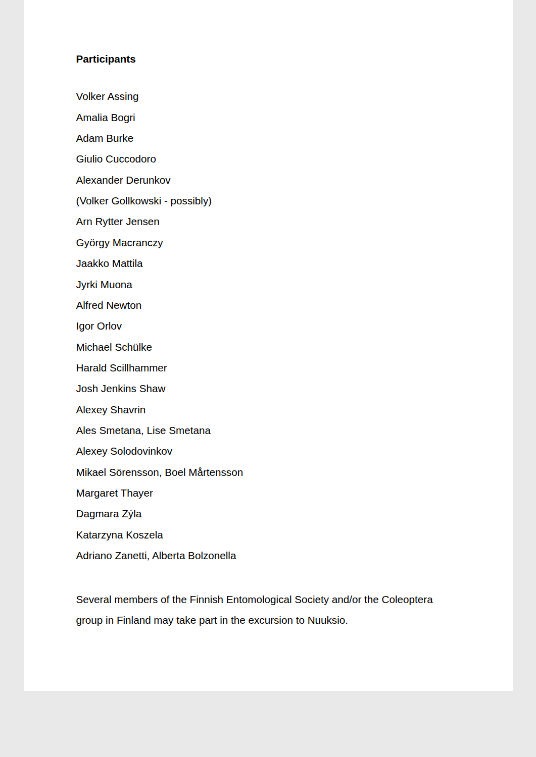Participants
Volker Assing
Amalia Bogri
Adam Burke
Giulio Cuccodoro
Alexander Derunkov
(Volker Gollkowski - possibly)
Arn Rytter Jensen
György Macranczy
Jaakko Mattila
Jyrki Muona
Alfred Newton
Igor Orlov
Michael Schülke
Harald Scillhammer
Josh Jenkins Shaw
Alexey Shavrin
Ales Smetana, Lise Smetana
Alexey Solodovinkov
Mikael Sörensson, Boel Mårtensson
Margaret Thayer
Dagmara Zýla
Katarzyna Koszela
Adriano Zanetti, Alberta Bolzonella
Several members of the Finnish Entomological Society and/or the Coleoptera group in Finland may take part in the excursion to Nuuksio.